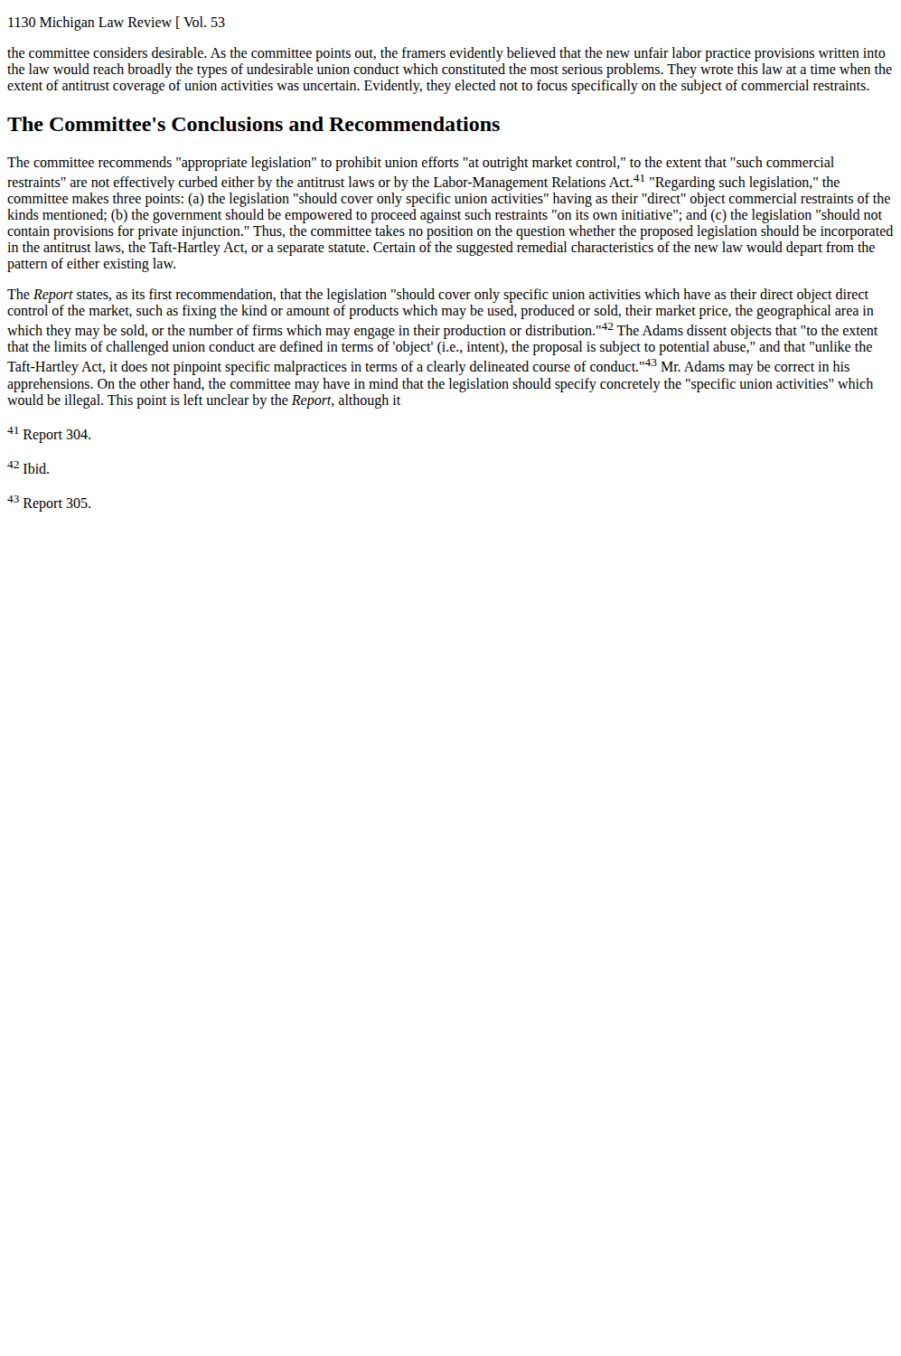1130 Michigan Law Review [ Vol. 53
the committee considers desirable. As the committee points out, the framers evidently believed that the new unfair labor practice provisions written into the law would reach broadly the types of undesirable union conduct which constituted the most serious problems. They wrote this law at a time when the extent of antitrust coverage of union activities was uncertain. Evidently, they elected not to focus specifically on the subject of commercial restraints.
The Committee's Conclusions and Recommendations
The committee recommends "appropriate legislation" to prohibit union efforts "at outright market control," to the extent that "such commercial restraints" are not effectively curbed either by the antitrust laws or by the Labor-Management Relations Act.41 "Regarding such legislation," the committee makes three points: (a) the legislation "should cover only specific union activities" having as their "direct" object commercial restraints of the kinds mentioned; (b) the government should be empowered to proceed against such restraints "on its own initiative"; and (c) the legislation "should not contain provisions for private injunction." Thus, the committee takes no position on the question whether the proposed legislation should be incorporated in the antitrust laws, the Taft-Hartley Act, or a separate statute. Certain of the suggested remedial characteristics of the new law would depart from the pattern of either existing law.
The Report states, as its first recommendation, that the legislation "should cover only specific union activities which have as their direct object direct control of the market, such as fixing the kind or amount of products which may be used, produced or sold, their market price, the geographical area in which they may be sold, or the number of firms which may engage in their production or distribution."42 The Adams dissent objects that "to the extent that the limits of challenged union conduct are defined in terms of 'object' (i.e., intent), the proposal is subject to potential abuse," and that "unlike the Taft-Hartley Act, it does not pinpoint specific malpractices in terms of a clearly delineated course of conduct."43 Mr. Adams may be correct in his apprehensions. On the other hand, the committee may have in mind that the legislation should specify concretely the "specific union activities" which would be illegal. This point is left unclear by the Report, although it
41 Report 304.
42 Ibid.
43 Report 305.